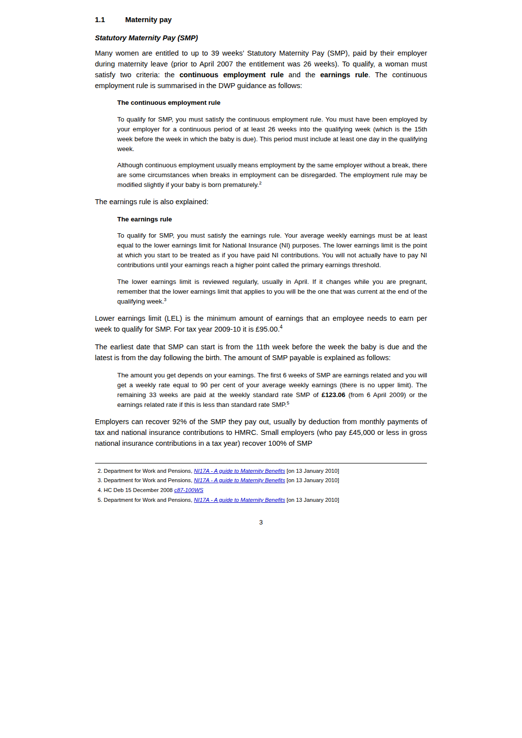1.1 Maternity pay
Statutory Maternity Pay (SMP)
Many women are entitled to up to 39 weeks’ Statutory Maternity Pay (SMP), paid by their employer during maternity leave (prior to April 2007 the entitlement was 26 weeks). To qualify, a woman must satisfy two criteria: the continuous employment rule and the earnings rule. The continuous employment rule is summarised in the DWP guidance as follows:
The continuous employment rule
To qualify for SMP, you must satisfy the continuous employment rule. You must have been employed by your employer for a continuous period of at least 26 weeks into the qualifying week (which is the 15th week before the week in which the baby is due). This period must include at least one day in the qualifying week.
Although continuous employment usually means employment by the same employer without a break, there are some circumstances when breaks in employment can be disregarded. The employment rule may be modified slightly if your baby is born prematurely.2
The earnings rule is also explained:
The earnings rule
To qualify for SMP, you must satisfy the earnings rule. Your average weekly earnings must be at least equal to the lower earnings limit for National Insurance (NI) purposes. The lower earnings limit is the point at which you start to be treated as if you have paid NI contributions. You will not actually have to pay NI contributions until your earnings reach a higher point called the primary earnings threshold.
The lower earnings limit is reviewed regularly, usually in April. If it changes while you are pregnant, remember that the lower earnings limit that applies to you will be the one that was current at the end of the qualifying week.3
Lower earnings limit (LEL) is the minimum amount of earnings that an employee needs to earn per week to qualify for SMP. For tax year 2009-10 it is £95.00.4
The earliest date that SMP can start is from the 11th week before the week the baby is due and the latest is from the day following the birth. The amount of SMP payable is explained as follows:
The amount you get depends on your earnings. The first 6 weeks of SMP are earnings related and you will get a weekly rate equal to 90 per cent of your average weekly earnings (there is no upper limit). The remaining 33 weeks are paid at the weekly standard rate SMP of £123.06 (from 6 April 2009) or the earnings related rate if this is less than standard rate SMP.5
Employers can recover 92% of the SMP they pay out, usually by deduction from monthly payments of tax and national insurance contributions to HMRC. Small employers (who pay £45,000 or less in gross national insurance contributions in a tax year) recover 100% of SMP
Department for Work and Pensions, NI17A - A guide to Maternity Benefits [on 13 January 2010]
Department for Work and Pensions, NI17A - A guide to Maternity Benefits [on 13 January 2010]
HC Deb 15 December 2008 c87-100WS
Department for Work and Pensions, NI17A - A guide to Maternity Benefits [on 13 January 2010]
3